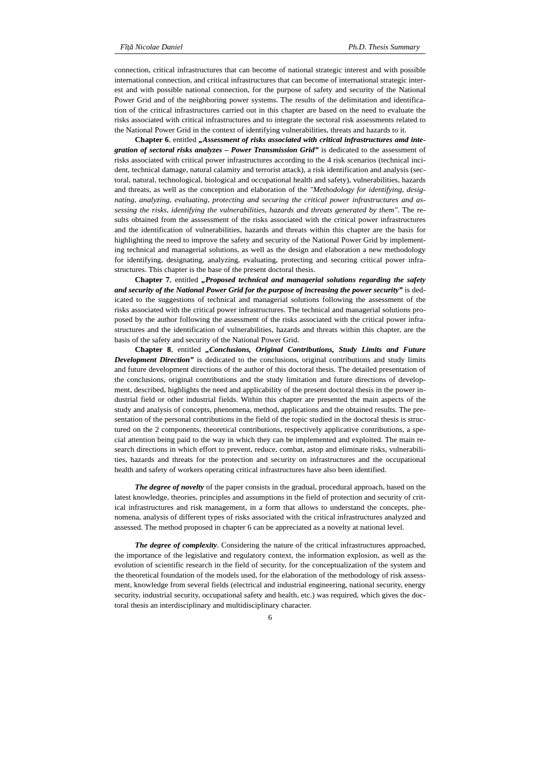Fîță Nicolae Daniel Ph.D. Thesis Summary
connection, critical infrastructures that can become of national strategic interest and with possible international connection, and critical infrastructures that can become of international strategic interest and with possible national connection, for the purpose of safety and security of the National Power Grid and of the neighboring power systems. The results of the delimitation and identification of the critical infrastructures carried out in this chapter are based on the need to evaluate the risks associated with critical infrastructures and to integrate the sectoral risk assessments related to the National Power Grid in the context of identifying vulnerabilities, threats and hazards to it.
Chapter 6, entitled „Assessment of risks associated with critical infrastructures amd integration of sectoral risks analyzes – Power Transmission Grid” is dedicated to the assessment of risks associated with critical power infrastructures according to the 4 risk scenarios (technical incident, technical damage, natural calamity and terrorist attack), a risk identification and analysis (sectoral, natural, technological, biological and occupational health and safety), vulnerabilities, hazards and threats, as well as the conception and elaboration of the "Methodology for identifying, designating, analyzing, evaluating, protecting and securing the critical power infrastructures and assessing the risks, identifying the vulnerabilities, hazards and threats generated by them". The results obtained from the asssessment of the risks associated with the critical power infrastructures and the identification of vulnerabilities, hazards and threats within this chapter are the basis for highlighting the need to improve the safety and security of the National Power Grid by implementing technical and managerial solutions, as well as the design and elaboration a new methodology for identifying, designating, analyzing, evaluating, protecting and securing critical power infrastructures. This chapter is the base of the present doctoral thesis.
Chapter 7, entitled „Proposed technical and managerial solutions regarding the safety and security of the National Power Grid for the purpose of increasing the power security” is dedicated to the suggestions of technical and managerial solutions following the assessment of the risks associated with the critical power infrastructures. The technical and managerial solutions proposed by the author following the assessment of the risks associated with the critical power infrastructures and the identification of vulnerabilities, hazards and threats within this chapter, are the basis of the safety and security of the National Power Grid.
Chapter 8, entitled „Conclusions, Original Contributions, Study Limits and Future Development Direction” is dedicated to the conclusions, original contributions and study limits and future development directions of the author of this doctoral thesis. The detailed presentation of the conclusions, original contributions and the study limitation and future directions of development, described, highlights the need and applicability of the present doctoral thesis in the power industrial field or other industrial fields. Within this chapter are presented the main aspects of the study and analysis of concepts, phenomena, method, applications and the obtained results. The presentation of the personal contributions in the field of the topic studied in the doctoral thesis is structured on the 2 components, theoretical contributions, respectively applicative contributions, a special attention being paid to the way in which they can be implemented and exploited. The main research directions in which effort to prevent, reduce, combat, astop and eliminate risks, vulnerabilities, hazards and threats for the protection and security on infrastructures and the occupational health and safety of workers operating critical infrastructures have also been identified.
The degree of novelty of the paper consists in the gradual, procedural approach, based on the latest knowledge, theories, principles and assumptions in the field of protection and security of critical infrastructures and risk management, in a form that allows to understand the concepts, phenomena, analysis of different types of risks associated with the critical infrastructures analyzed and assessed. The method proposed in chapter 6 can be appreciated as a novelty at national level.
The degree of complexity. Considering the nature of the critical infrastructures approached, the importance of the legislative and regulatory context, the information explosion, as well as the evolution of scientific research in the field of security, for the conceptualization of the system and the theoretical foundation of the models used, for the elaboration of the methodology of risk assessment, knowledge from several fields (electrical and industrial engineering, national security, energy security, industrial security, occupational safety and health, etc.) was required, which gives the doctoral thesis an interdisciplinary and multidisciplinary character.
6